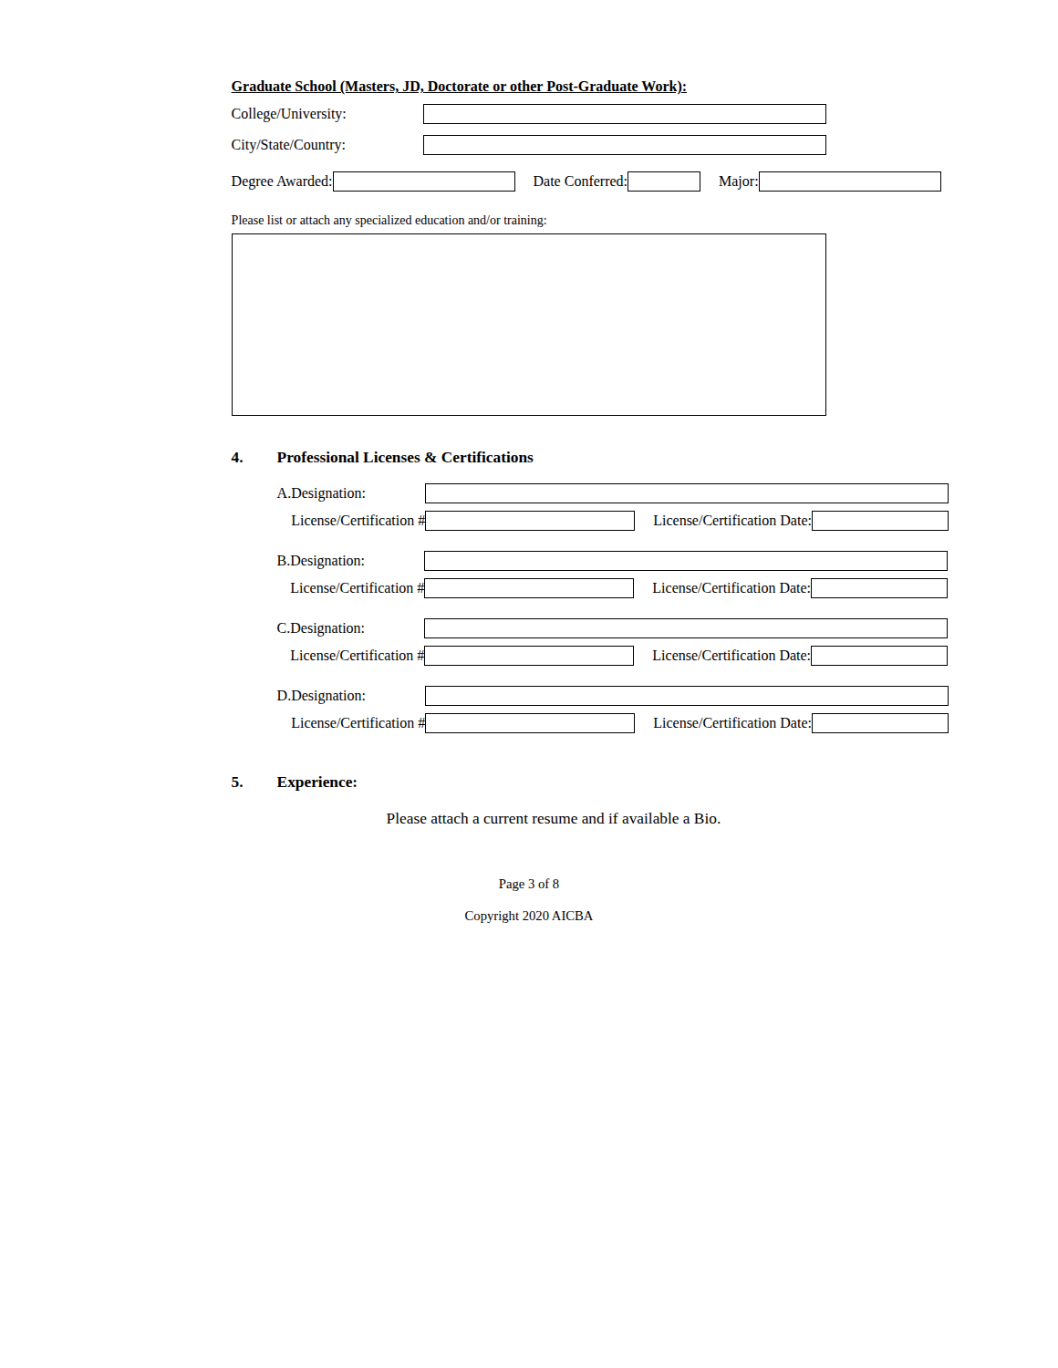Graduate School (Masters, JD, Doctorate or other Post-Graduate Work):
| College/University: | |
| City/State/Country: | |
| Degree Awarded: | | Date Conferred: | | Major: | |
Please list or attach any specialized education and/or training:
4. Professional Licenses & Certifications
| A. | Designation: | |
| | License/Certification # | | License/Certification Date: | |
| B. | Designation: | |
| | License/Certification # | | License/Certification Date: | |
| C. | Designation: | |
| | License/Certification # | | License/Certification Date: | |
| D. | Designation: | |
| | License/Certification # | | License/Certification Date: | |
5. Experience:
Please attach a current resume and if available a Bio.
Page 3 of 8
Copyright 2020 AICBA